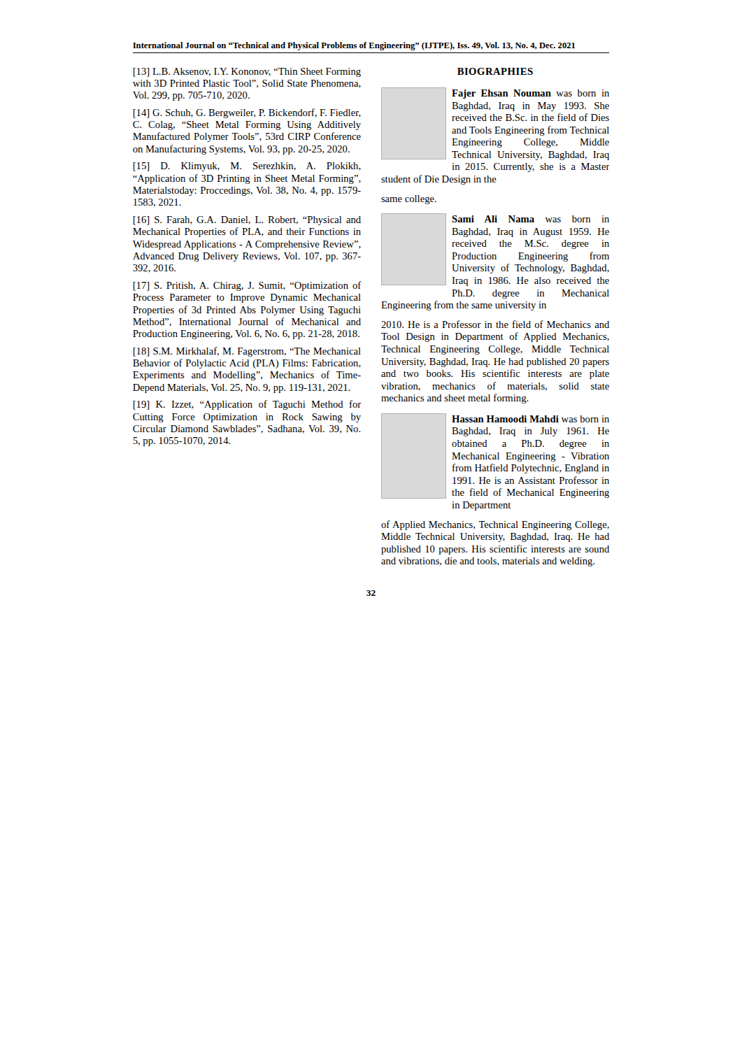International Journal on “Technical and Physical Problems of Engineering” (IJTPE), Iss. 49, Vol. 13, No. 4, Dec. 2021
[13] L.B. Aksenov, I.Y. Kononov, “Thin Sheet Forming with 3D Printed Plastic Tool”, Solid State Phenomena, Vol. 299, pp. 705-710, 2020.
[14] G. Schuh, G. Bergweiler, P. Bickendorf, F. Fiedler, C. Colag, “Sheet Metal Forming Using Additively Manufactured Polymer Tools”, 53rd CIRP Conference on Manufacturing Systems, Vol. 93, pp. 20-25, 2020.
[15] D. Klimyuk, M. Serezhkin, A. Plokikh, “Application of 3D Printing in Sheet Metal Forming”, Materialstoday: Proccedings, Vol. 38, No. 4, pp. 1579-1583, 2021.
[16] S. Farah, G.A. Daniel, L. Robert, “Physical and Mechanical Properties of PLA, and their Functions in Widespread Applications - A Comprehensive Review”, Advanced Drug Delivery Reviews, Vol. 107, pp. 367-392, 2016.
[17] S. Pritish, A. Chirag, J. Sumit, “Optimization of Process Parameter to Improve Dynamic Mechanical Properties of 3d Printed Abs Polymer Using Taguchi Method”, International Journal of Mechanical and Production Engineering, Vol. 6, No. 6, pp. 21-28, 2018.
[18] S.M. Mirkhalaf, M. Fagerstrom, “The Mechanical Behavior of Polylactic Acid (PLA) Films: Fabrication, Experiments and Modelling”, Mechanics of Time-Depend Materials, Vol. 25, No. 9, pp. 119-131, 2021.
[19] K. Izzet, “Application of Taguchi Method for Cutting Force Optimization in Rock Sawing by Circular Diamond Sawblades”, Sadhana, Vol. 39, No. 5, pp. 1055-1070, 2014.
BIOGRAPHIES
Fajer Ehsan Nouman was born in Baghdad, Iraq in May 1993. She received the B.Sc. in the field of Dies and Tools Engineering from Technical Engineering College, Middle Technical University, Baghdad, Iraq in 2015. Currently, she is a Master student of Die Design in the
same college.
Sami Ali Nama was born in Baghdad, Iraq in August 1959. He received the M.Sc. degree in Production Engineering from University of Technology, Baghdad, Iraq in 1986. He also received the Ph.D. degree in Mechanical Engineering from the same university in
2010. He is a Professor in the field of Mechanics and Tool Design in Department of Applied Mechanics, Technical Engineering College, Middle Technical University, Baghdad, Iraq. He had published 20 papers and two books. His scientific interests are plate vibration, mechanics of materials, solid state mechanics and sheet metal forming.
Hassan Hamoodi Mahdi was born in Baghdad, Iraq in July 1961. He obtained a Ph.D. degree in Mechanical Engineering - Vibration from Hatfield Polytechnic, England in 1991. He is an Assistant Professor in the field of Mechanical Engineering in Department
of Applied Mechanics, Technical Engineering College, Middle Technical University, Baghdad, Iraq. He had published 10 papers. His scientific interests are sound and vibrations, die and tools, materials and welding.
32